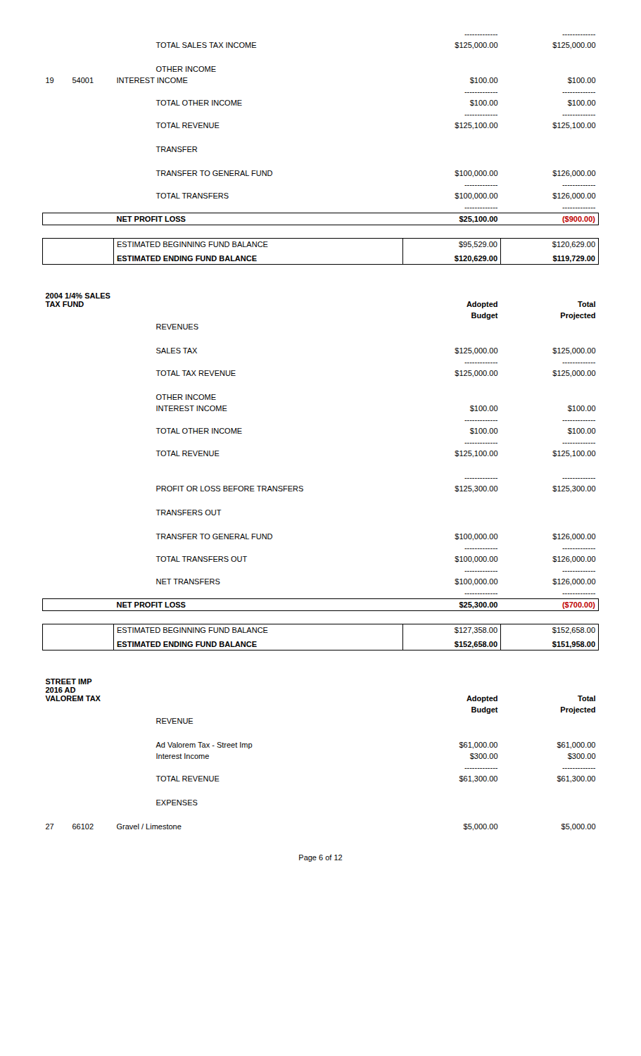| | | | ------------- | ------------- |
| | | TOTAL SALES TAX INCOME | $125,000.00 | $125,000.00 |
| | | OTHER INCOME | | |
| 19 | 54001 | INTEREST INCOME | $100.00 | $100.00 |
| | | | ------------- | ------------- |
| | | TOTAL OTHER INCOME | $100.00 | $100.00 |
| | | | ------------- | ------------- |
| | | TOTAL REVENUE | $125,100.00 | $125,100.00 |
| | | TRANSFER | | |
| | | TRANSFER TO GENERAL FUND | $100,000.00 | $126,000.00 |
| | | | ------------- | ------------- |
| | | TOTAL TRANSFERS | $100,000.00 | $126,000.00 |
| | | | ------------- | ------------- |
| | NET PROFIT LOSS | $25,100.00 | ($900.00) |
| | ESTIMATED BEGINNING FUND BALANCE | $95,529.00 | $120,629.00 |
| | ESTIMATED ENDING FUND BALANCE | $120,629.00 | $119,729.00 |
| 2004 1/4% SALES TAX FUND | | Adopted | Total |
| | | Budget | Projected |
| | REVENUES | | |
| | SALES TAX | $125,000.00 | $125,000.00 |
| | | ------------- | ------------- |
| | TOTAL TAX REVENUE | $125,000.00 | $125,000.00 |
| | OTHER INCOME | | |
| | INTEREST INCOME | $100.00 | $100.00 |
| | | ------------- | ------------- |
| | TOTAL OTHER INCOME | $100.00 | $100.00 |
| | | ------------- | ------------- |
| | TOTAL REVENUE | $125,100.00 | $125,100.00 |
| | | ------------- | ------------- |
| | PROFIT OR LOSS BEFORE TRANSFERS | $125,300.00 | $125,300.00 |
| | TRANSFERS OUT | | |
| | TRANSFER TO GENERAL FUND | $100,000.00 | $126,000.00 |
| | | ------------- | ------------- |
| | TOTAL TRANSFERS OUT | $100,000.00 | $126,000.00 |
| | | ------------- | ------------- |
| | NET TRANSFERS | $100,000.00 | $126,000.00 |
| | | ------------- | ------------- |
| | NET PROFIT LOSS | $25,300.00 | ($700.00) |
| | ESTIMATED BEGINNING FUND BALANCE | $127,358.00 | $152,658.00 |
| | ESTIMATED ENDING FUND BALANCE | $152,658.00 | $151,958.00 |
| STREET IMP 2016 AD VALOREM TAX | | Adopted | Total |
| | | Budget | Projected |
| | REVENUE | | |
| | Ad Valorem Tax - Street Imp | $61,000.00 | $61,000.00 |
| | Interest Income | $300.00 | $300.00 |
| | | ------------- | ------------- |
| | TOTAL REVENUE | $61,300.00 | $61,300.00 |
| | EXPENSES | | |
| 27 | 66102 | Gravel / Limestone | $5,000.00 | $5,000.00 |
Page 6 of 12